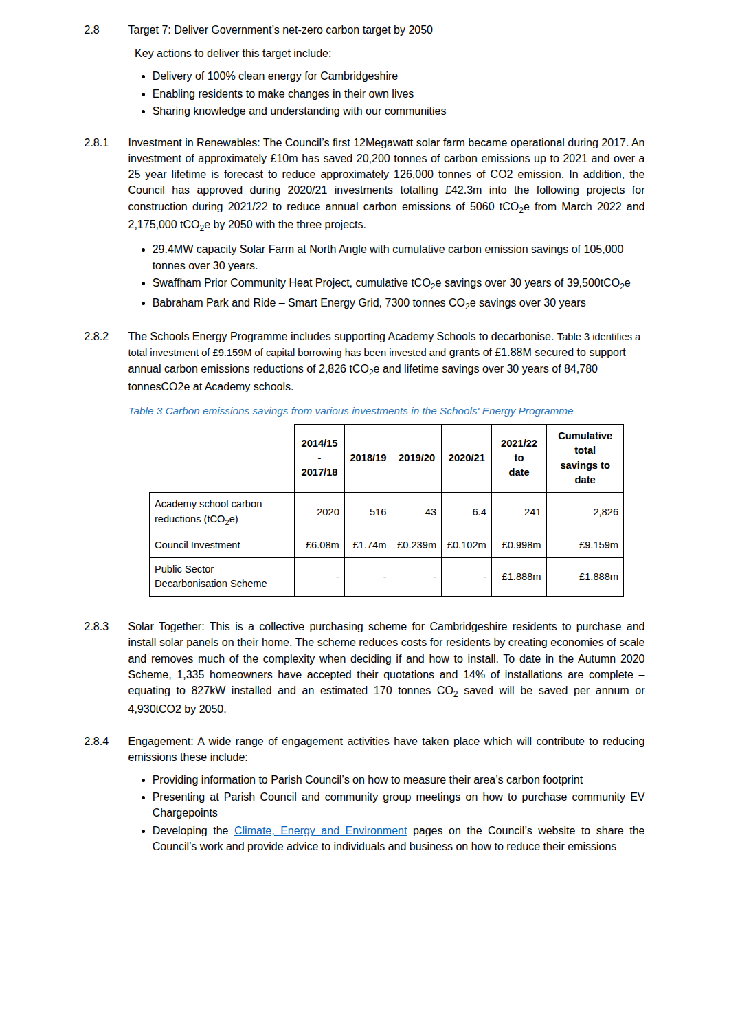2.8
Target 7: Deliver Government’s net-zero carbon target by 2050
Key actions to deliver this target include:
Delivery of 100% clean energy for Cambridgeshire
Enabling residents to make changes in their own lives
Sharing knowledge and understanding with our communities
2.8.1
Investment in Renewables: The Council’s first 12Megawatt solar farm became operational during 2017. An investment of approximately £10m has saved 20,200 tonnes of carbon emissions up to 2021 and over a 25 year lifetime is forecast to reduce approximately 126,000 tonnes of CO2 emission. In addition, the Council has approved during 2020/21 investments totalling £42.3m into the following projects for construction during 2021/22 to reduce annual carbon emissions of 5060 tCO2e from March 2022 and 2,175,000 tCO2e by 2050 with the three projects.
29.4MW capacity Solar Farm at North Angle with cumulative carbon emission savings of 105,000 tonnes over 30 years.
Swaffham Prior Community Heat Project, cumulative tCO2e savings over 30 years of 39,500tCO2e
Babraham Park and Ride – Smart Energy Grid, 7300 tonnes CO2e savings over 30 years
2.8.2
The Schools Energy Programme includes supporting Academy Schools to decarbonise. Table 3 identifies a total investment of £9.159M of capital borrowing has been invested and grants of £1.88M secured to support annual carbon emissions reductions of 2,826 tCO2e and lifetime savings over 30 years of 84,780 tonnesCO2e at Academy schools.
Table 3 Carbon emissions savings from various investments in the Schools' Energy Programme
| | 2014/15 - 2017/18 | 2018/19 | 2019/20 | 2020/21 | 2021/22 to date | Cumulative total savings to date |
| --- | --- | --- | --- | --- | --- | --- |
| Academy school carbon reductions (tCO 2 e) | 2020 | 516 | 43 | 6.4 | 241 | 2,826 |
| Council Investment | £6.08m | £1.74m | £0.239m | £0.102m | £0.998m | £9.159m |
| Public Sector Decarbonisation Scheme | - | - | - | - | £1.888m | £1.888m |
2.8.3
Solar Together: This is a collective purchasing scheme for Cambridgeshire residents to purchase and install solar panels on their home. The scheme reduces costs for residents by creating economies of scale and removes much of the complexity when deciding if and how to install. To date in the Autumn 2020 Scheme, 1,335 homeowners have accepted their quotations and 14% of installations are complete – equating to 827kW installed and an estimated 170 tonnes CO2 saved will be saved per annum or 4,930tCO2 by 2050.
2.8.4
Engagement: A wide range of engagement activities have taken place which will contribute to reducing emissions these include:
Providing information to Parish Council’s on how to measure their area’s carbon footprint
Presenting at Parish Council and community group meetings on how to purchase community EV Chargepoints
Developing the Climate, Energy and Environment pages on the Council’s website to share the Council’s work and provide advice to individuals and business on how to reduce their emissions